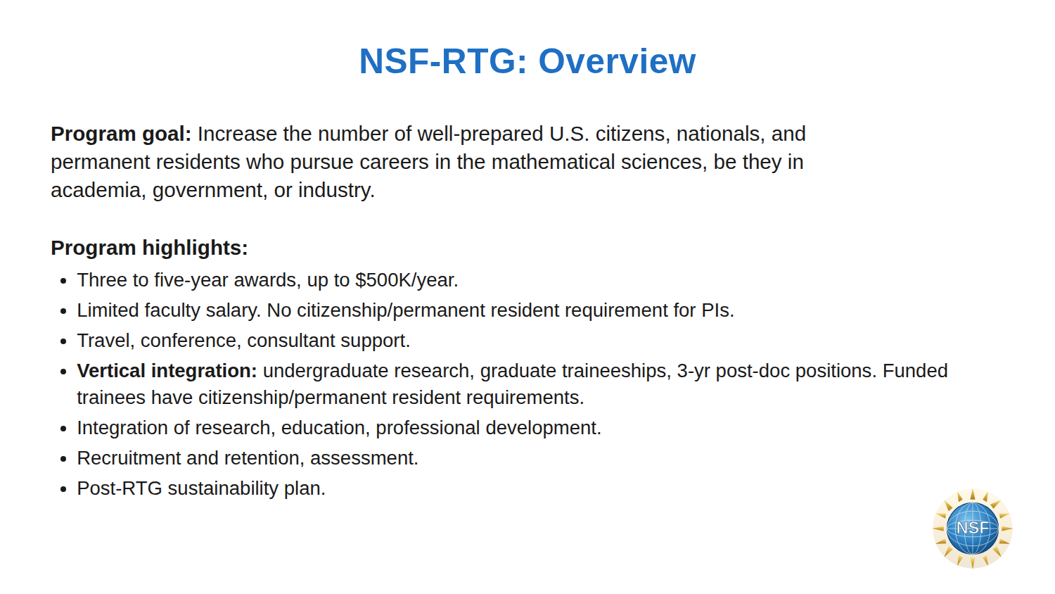NSF-RTG: Overview
Program goal: Increase the number of well-prepared U.S. citizens, nationals, and permanent residents who pursue careers in the mathematical sciences, be they in academia, government, or industry.
Program highlights:
Three to five-year awards, up to $500K/year.
Limited faculty salary. No citizenship/permanent resident requirement for PIs.
Travel, conference, consultant support.
Vertical integration: undergraduate research, graduate traineeships, 3-yr post-doc positions. Funded trainees have citizenship/permanent resident requirements.
Integration of research, education, professional development.
Recruitment and retention, assessment.
Post-RTG sustainability plan.
NSF